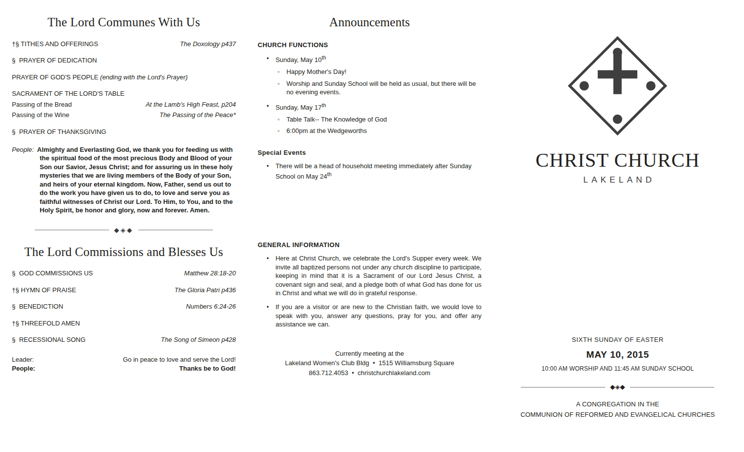The Lord Communes With Us
†§ TITHES AND OFFERINGS The Doxology p437
§ PRAYER OF DEDICATION
PRAYER OF GOD'S PEOPLE (ending with the Lord's Prayer)
SACRAMENT OF THE LORD'S TABLE
Passing of the Bread At the Lamb's High Feast, p204
Passing of the Wine The Passing of the Peace*
§ PRAYER OF THANKSGIVING
People: Almighty and Everlasting God, we thank you for feeding us with the spiritual food of the most precious Body and Blood of your Son our Savior, Jesus Christ; and for assuring us in these holy mysteries that we are living members of the Body of your Son, and heirs of your eternal kingdom. Now, Father, send us out to do the work you have given us to do, to love and serve you as faithful witnesses of Christ our Lord. To Him, to You, and to the Holy Spirit, be honor and glory, now and forever. Amen.
◆◈◆
The Lord Commissions and Blesses Us
§ GOD COMMISSIONS US Matthew 28:18-20
†§ HYMN OF PRAISE The Gloria Patri p436
§ BENEDICTION Numbers 6:24-26
†§ THREEFOLD AMEN
§ RECESSIONAL SONG The Song of Simeon p428
Leader: Go in peace to love and serve the Lord!
People: Thanks be to God!
Announcements
CHURCH FUNCTIONS
Sunday, May 10th
Happy Mother's Day!
Worship and Sunday School will be held as usual, but there will be no evening events.
Sunday, May 17th
Table Talk-- The Knowledge of God
6:00pm at the Wedgeworths
Special Events
There will be a head of household meeting immediately after Sunday School on May 24th
GENERAL INFORMATION
Here at Christ Church, we celebrate the Lord's Supper every week. We invite all baptized persons not under any church discipline to participate, keeping in mind that it is a Sacrament of our Lord Jesus Christ, a covenant sign and seal, and a pledge both of what God has done for us in Christ and what we will do in grateful response.
If you are a visitor or are new to the Christian faith, we would love to speak with you, answer any questions, pray for you, and offer any assistance we can.
Currently meeting at the
Lakeland Women's Club Bldg • 1515 Williamsburg Square
863.712.4053 • christchurchlakeland.com
CHRIST CHURCH
LAKELAND
SIXTH SUNDAY OF EASTER
MAY 10, 2015
10:00 AM WORSHIP AND 11:45 AM SUNDAY SCHOOL
◆◈◆
A CONGREGATION IN THE
COMMUNION OF REFORMED AND EVANGELICAL CHURCHES